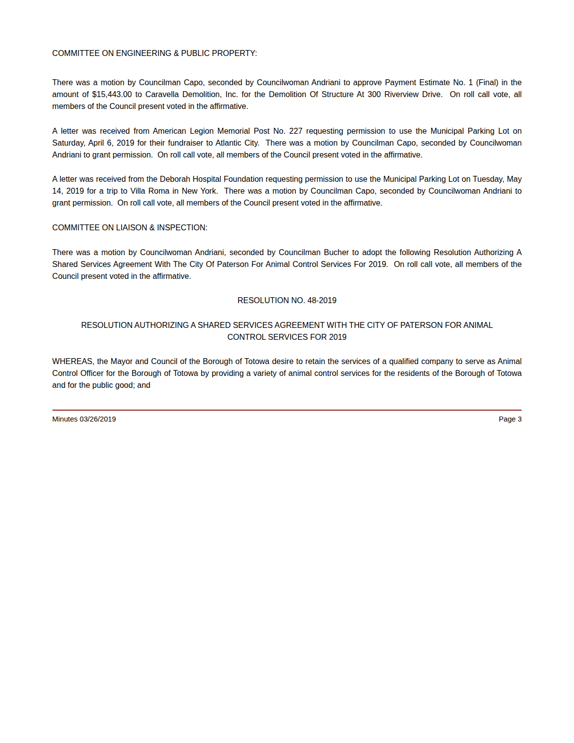COMMITTEE ON ENGINEERING & PUBLIC PROPERTY:
There was a motion by Councilman Capo, seconded by Councilwoman Andriani to approve Payment Estimate No. 1 (Final) in the amount of $15,443.00 to Caravella Demolition, Inc. for the Demolition Of Structure At 300 Riverview Drive. On roll call vote, all members of the Council present voted in the affirmative.
A letter was received from American Legion Memorial Post No. 227 requesting permission to use the Municipal Parking Lot on Saturday, April 6, 2019 for their fundraiser to Atlantic City. There was a motion by Councilman Capo, seconded by Councilwoman Andriani to grant permission. On roll call vote, all members of the Council present voted in the affirmative.
A letter was received from the Deborah Hospital Foundation requesting permission to use the Municipal Parking Lot on Tuesday, May 14, 2019 for a trip to Villa Roma in New York. There was a motion by Councilman Capo, seconded by Councilwoman Andriani to grant permission. On roll call vote, all members of the Council present voted in the affirmative.
COMMITTEE ON LIAISON & INSPECTION:
There was a motion by Councilwoman Andriani, seconded by Councilman Bucher to adopt the following Resolution Authorizing A Shared Services Agreement With The City Of Paterson For Animal Control Services For 2019. On roll call vote, all members of the Council present voted in the affirmative.
RESOLUTION NO. 48-2019
RESOLUTION AUTHORIZING A SHARED SERVICES AGREEMENT WITH THE CITY OF PATERSON FOR ANIMAL CONTROL SERVICES FOR 2019
WHEREAS, the Mayor and Council of the Borough of Totowa desire to retain the services of a qualified company to serve as Animal Control Officer for the Borough of Totowa by providing a variety of animal control services for the residents of the Borough of Totowa and for the public good; and
Minutes 03/26/2019 Page 3